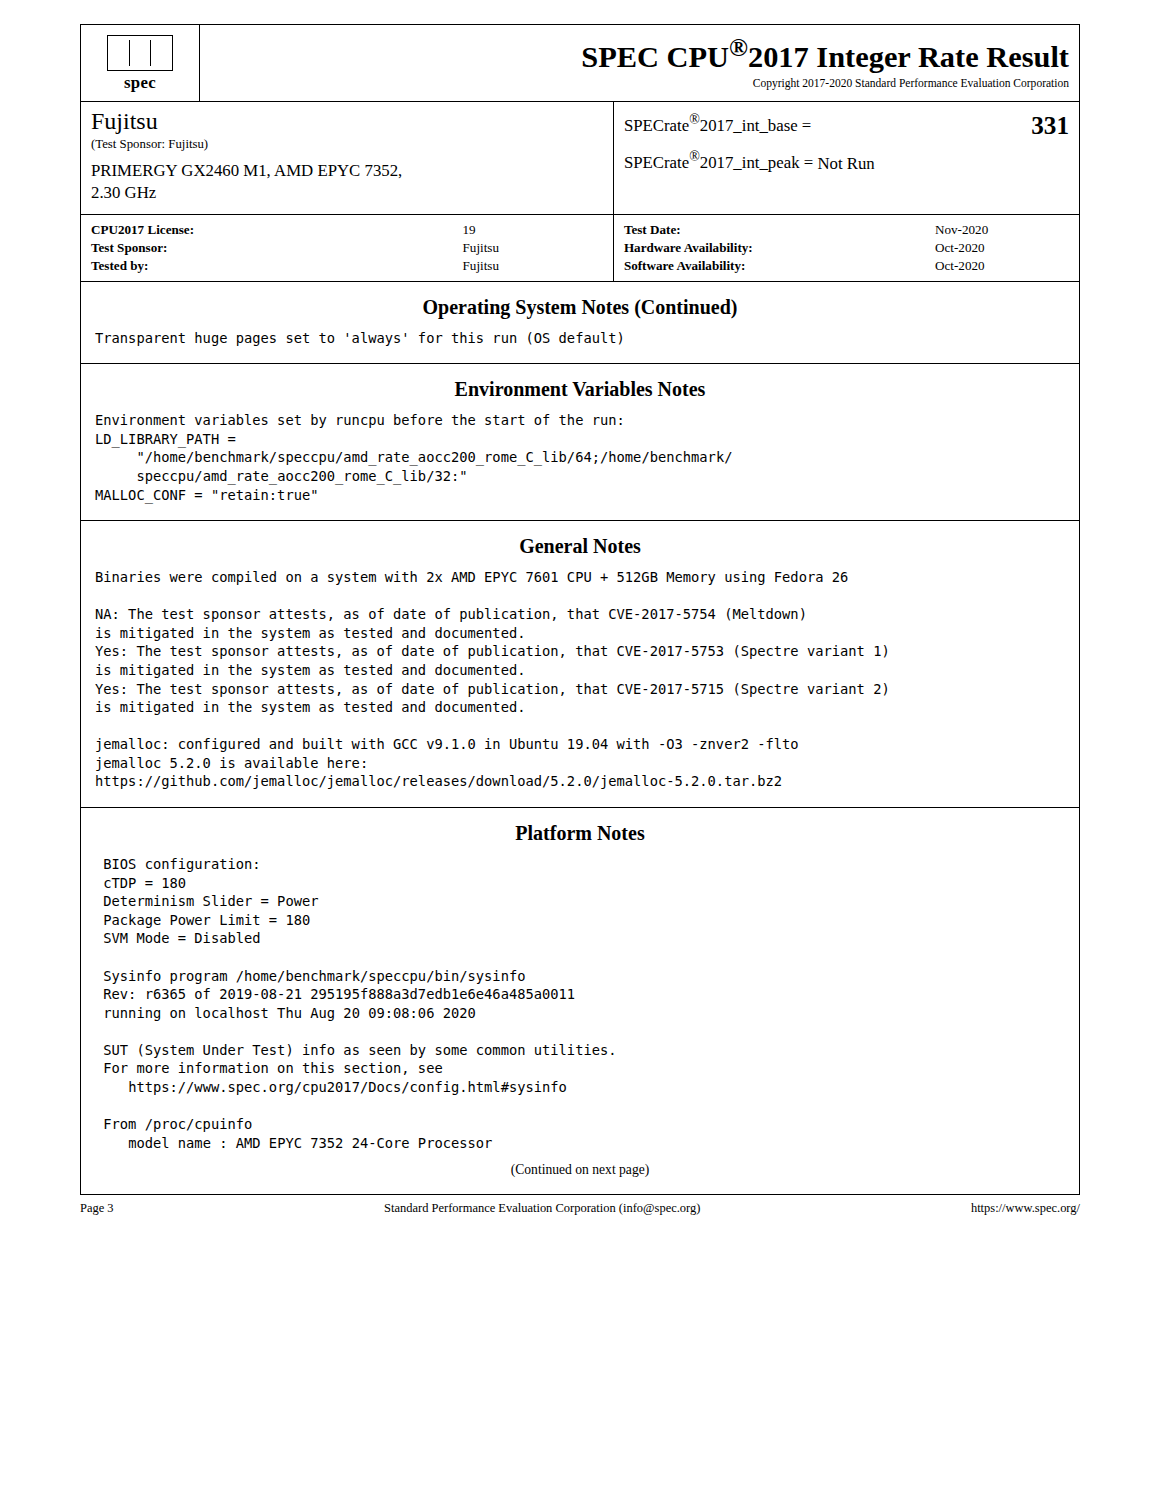spec
SPEC CPU®2017 Integer Rate Result
Copyright 2017-2020 Standard Performance Evaluation Corporation
Fujitsu
(Test Sponsor: Fujitsu)
PRIMERGY GX2460 M1, AMD EPYC 7352,
2.30 GHz
SPECrate®2017_int_base = 331
SPECrate®2017_int_peak = Not Run
| CPU2017 License: | 19 |
| Test Sponsor: | Fujitsu |
| Tested by: | Fujitsu |
| Test Date: | Nov-2020 |
| Hardware Availability: | Oct-2020 |
| Software Availability: | Oct-2020 |
Operating System Notes (Continued)
Transparent huge pages set to 'always' for this run (OS default)
Environment Variables Notes
Environment variables set by runcpu before the start of the run:
LD_LIBRARY_PATH =
     "/home/benchmark/speccpu/amd_rate_aocc200_rome_C_lib/64;/home/benchmark/
     speccpu/amd_rate_aocc200_rome_C_lib/32:"
MALLOC_CONF = "retain:true"
General Notes
Binaries were compiled on a system with 2x AMD EPYC 7601 CPU + 512GB Memory using Fedora 26

NA: The test sponsor attests, as of date of publication, that CVE-2017-5754 (Meltdown)
is mitigated in the system as tested and documented.
Yes: The test sponsor attests, as of date of publication, that CVE-2017-5753 (Spectre variant 1)
is mitigated in the system as tested and documented.
Yes: The test sponsor attests, as of date of publication, that CVE-2017-5715 (Spectre variant 2)
is mitigated in the system as tested and documented.

jemalloc: configured and built with GCC v9.1.0 in Ubuntu 19.04 with -O3 -znver2 -flto
jemalloc 5.2.0 is available here:
https://github.com/jemalloc/jemalloc/releases/download/5.2.0/jemalloc-5.2.0.tar.bz2
Platform Notes
 BIOS configuration:
 cTDP = 180
 Determinism Slider = Power
 Package Power Limit = 180
 SVM Mode = Disabled

 Sysinfo program /home/benchmark/speccpu/bin/sysinfo
 Rev: r6365 of 2019-08-21 295195f888a3d7edb1e6e46a485a0011
 running on localhost Thu Aug 20 09:08:06 2020

 SUT (System Under Test) info as seen by some common utilities.
 For more information on this section, see
    https://www.spec.org/cpu2017/Docs/config.html#sysinfo

 From /proc/cpuinfo
    model name : AMD EPYC 7352 24-Core Processor
(Continued on next page)
Page 3
Standard Performance Evaluation Corporation (info@spec.org)
https://www.spec.org/